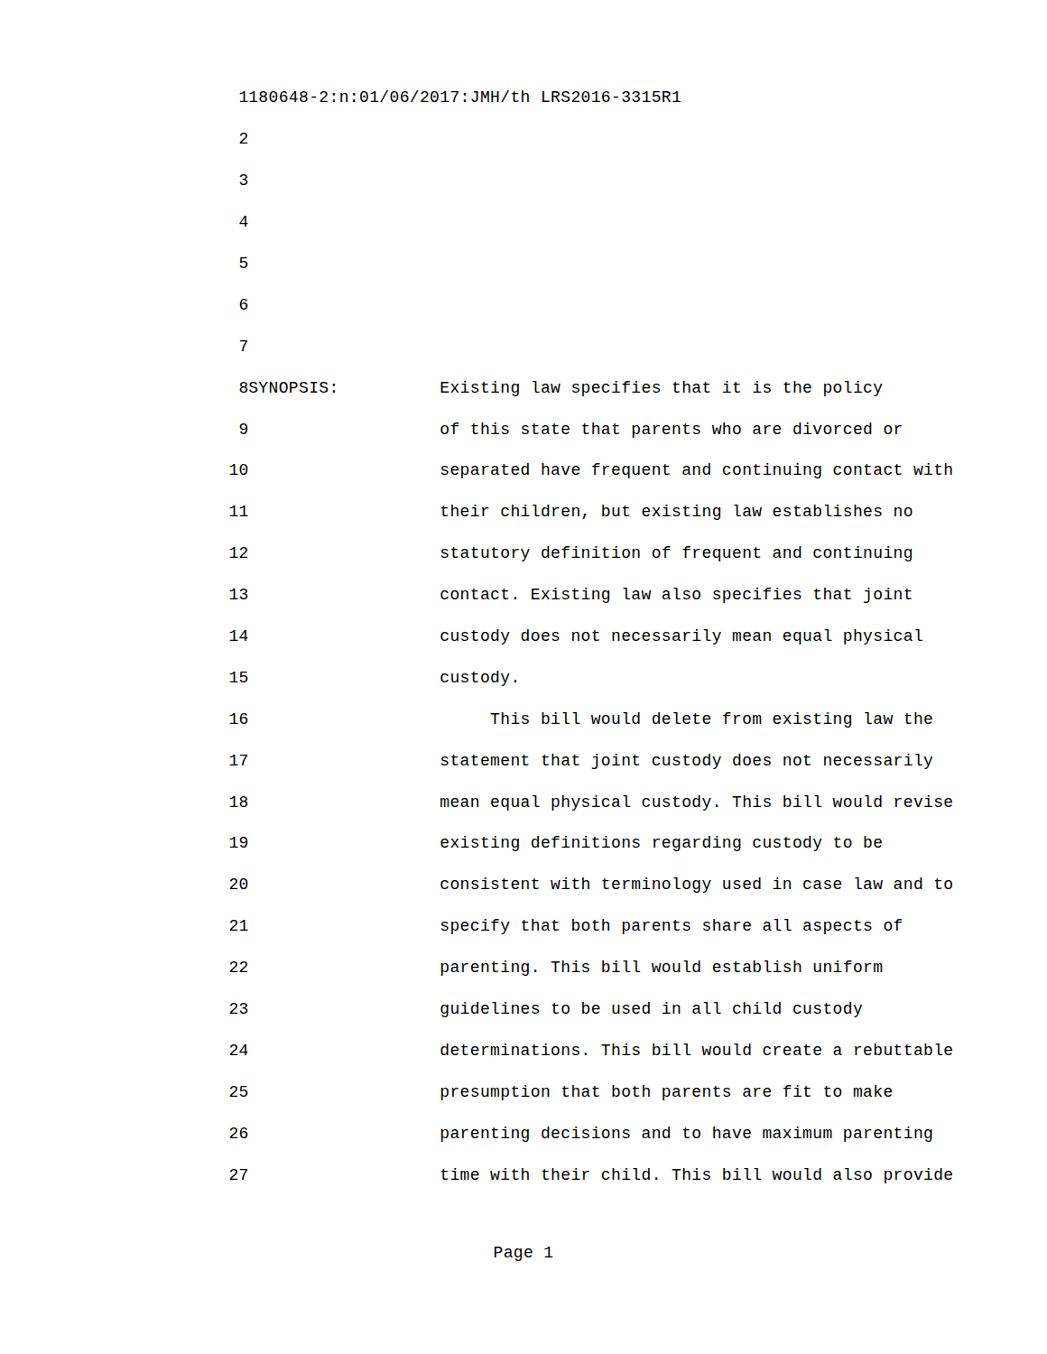| 1 | 180648-2:n:01/06/2017:JMH/th LRS2016-3315R1 |
| 2 | |
| 3 | |
| 4 | |
| 5 | |
| 6 | |
| 7 | |
| 8 | SYNOPSIS: Existing law specifies that it is the policy |
| 9 | of this state that parents who are divorced or |
| 10 | separated have frequent and continuing contact with |
| 11 | their children, but existing law establishes no |
| 12 | statutory definition of frequent and continuing |
| 13 | contact. Existing law also specifies that joint |
| 14 | custody does not necessarily mean equal physical |
| 15 | custody. |
| 16 | This bill would delete from existing law the |
| 17 | statement that joint custody does not necessarily |
| 18 | mean equal physical custody. This bill would revise |
| 19 | existing definitions regarding custody to be |
| 20 | consistent with terminology used in case law and to |
| 21 | specify that both parents share all aspects of |
| 22 | parenting. This bill would establish uniform |
| 23 | guidelines to be used in all child custody |
| 24 | determinations. This bill would create a rebuttable |
| 25 | presumption that both parents are fit to make |
| 26 | parenting decisions and to have maximum parenting |
| 27 | time with their child. This bill would also provide |
Page 1